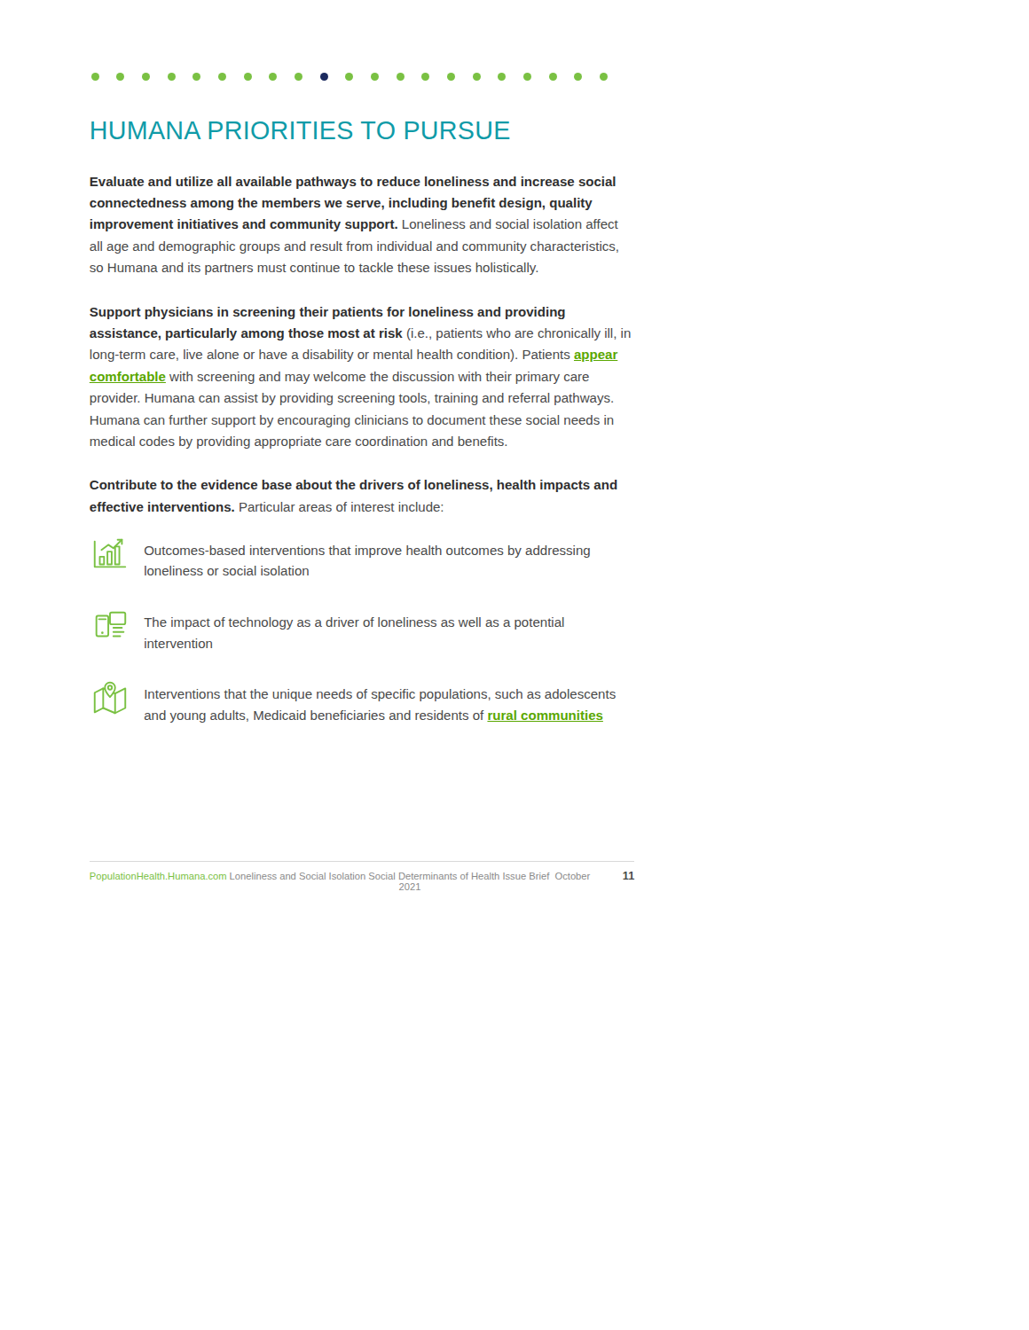HUMANA PRIORITIES TO PURSUE
Evaluate and utilize all available pathways to reduce loneliness and increase social connectedness among the members we serve, including benefit design, quality improvement initiatives and community support. Loneliness and social isolation affect all age and demographic groups and result from individual and community characteristics, so Humana and its partners must continue to tackle these issues holistically.
Support physicians in screening their patients for loneliness and providing assistance, particularly among those most at risk (i.e., patients who are chronically ill, in long-term care, live alone or have a disability or mental health condition). Patients appear comfortable with screening and may welcome the discussion with their primary care provider. Humana can assist by providing screening tools, training and referral pathways. Humana can further support by encouraging clinicians to document these social needs in medical codes by providing appropriate care coordination and benefits.
Contribute to the evidence base about the drivers of loneliness, health impacts and effective interventions. Particular areas of interest include:
Outcomes-based interventions that improve health outcomes by addressing loneliness or social isolation
The impact of technology as a driver of loneliness as well as a potential intervention
Interventions that the unique needs of specific populations, such as adolescents and young adults, Medicaid beneficiaries and residents of rural communities
PopulationHealth.Humana.com Loneliness and Social Isolation Social Determinants of Health Issue Brief October 2021 11